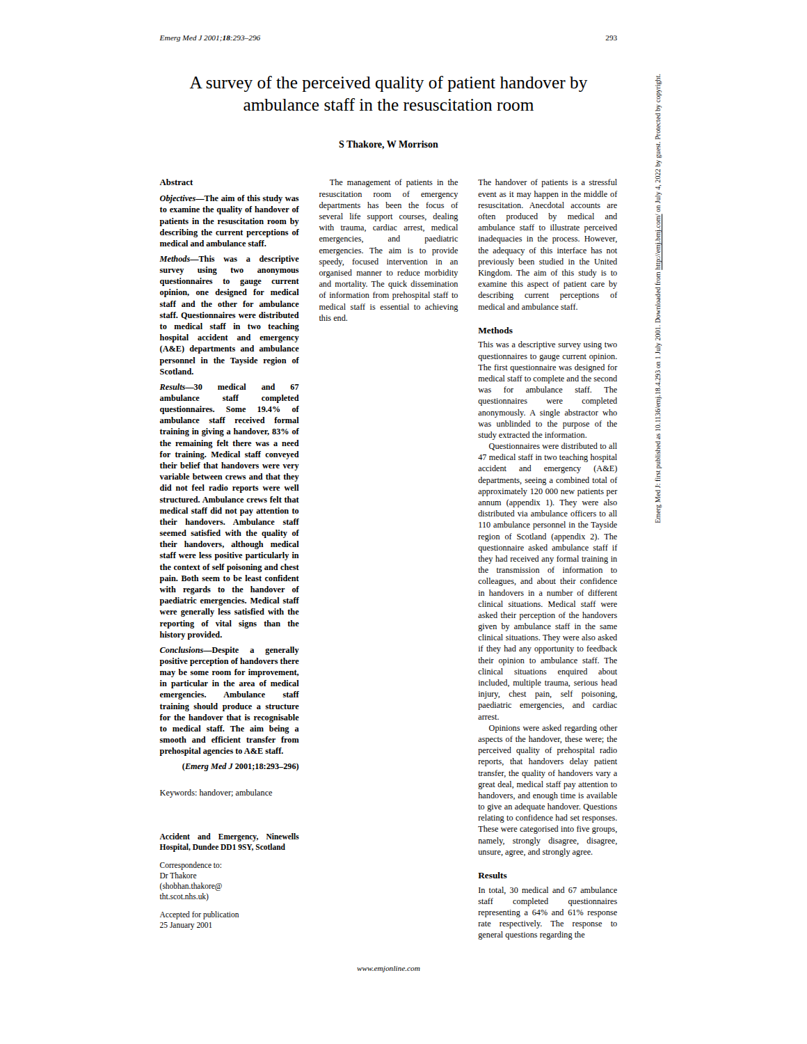Emerg Med J: first published as 10.1136/emj.18.4.293 on 1 July 2001. Downloaded from http://emj.bmj.com/ on July 4, 2022 by guest. Protected by copyright.
Emerg Med J 2001;18:293–296 293
A survey of the perceived quality of patient handover by ambulance staff in the resuscitation room
S Thakore, W Morrison
Abstract
Objectives—The aim of this study was to examine the quality of handover of patients in the resuscitation room by describing the current perceptions of medical and ambulance staff.
Methods—This was a descriptive survey using two anonymous questionnaires to gauge current opinion, one designed for medical staff and the other for ambulance staff. Questionnaires were distributed to medical staff in two teaching hospital accident and emergency (A&E) departments and ambulance personnel in the Tayside region of Scotland.
Results—30 medical and 67 ambulance staff completed questionnaires. Some 19.4% of ambulance staff received formal training in giving a handover, 83% of the remaining felt there was a need for training. Medical staff conveyed their belief that handovers were very variable between crews and that they did not feel radio reports were well structured. Ambulance crews felt that medical staff did not pay attention to their handovers. Ambulance staff seemed satisfied with the quality of their handovers, although medical staff were less positive particularly in the context of self poisoning and chest pain. Both seem to be least confident with regards to the handover of paediatric emergencies. Medical staff were generally less satisfied with the reporting of vital signs than the history provided.
Conclusions—Despite a generally positive perception of handovers there may be some room for improvement, in particular in the area of medical emergencies. Ambulance staff training should produce a structure for the handover that is recognisable to medical staff. The aim being a smooth and efficient transfer from prehospital agencies to A&E staff.
(Emerg Med J 2001;18:293–296)
Keywords: handover; ambulance
Accident and Emergency, Ninewells Hospital, Dundee DD1 9SY, Scotland
Correspondence to:
Dr Thakore
(shobhan.thakore@
tht.scot.nhs.uk)
Accepted for publication
25 January 2001
The management of patients in the resuscitation room of emergency departments has been the focus of several life support courses, dealing with trauma, cardiac arrest, medical emergencies, and paediatric emergencies. The aim is to provide speedy, focused intervention in an organised manner to reduce morbidity and mortality. The quick dissemination of information from prehospital staff to medical staff is essential to achieving this end.
The handover of patients is a stressful event as it may happen in the middle of resuscitation. Anecdotal accounts are often produced by medical and ambulance staff to illustrate perceived inadequacies in the process. However, the adequacy of this interface has not previously been studied in the United Kingdom. The aim of this study is to examine this aspect of patient care by describing current perceptions of medical and ambulance staff.
Methods
This was a descriptive survey using two questionnaires to gauge current opinion. The first questionnaire was designed for medical staff to complete and the second was for ambulance staff. The questionnaires were completed anonymously. A single abstractor who was unblinded to the purpose of the study extracted the information.
Questionnaires were distributed to all 47 medical staff in two teaching hospital accident and emergency (A&E) departments, seeing a combined total of approximately 120 000 new patients per annum (appendix 1). They were also distributed via ambulance officers to all 110 ambulance personnel in the Tayside region of Scotland (appendix 2). The questionnaire asked ambulance staff if they had received any formal training in the transmission of information to colleagues, and about their confidence in handovers in a number of different clinical situations. Medical staff were asked their perception of the handovers given by ambulance staff in the same clinical situations. They were also asked if they had any opportunity to feedback their opinion to ambulance staff. The clinical situations enquired about included, multiple trauma, serious head injury, chest pain, self poisoning, paediatric emergencies, and cardiac arrest.
Opinions were asked regarding other aspects of the handover, these were; the perceived quality of prehospital radio reports, that handovers delay patient transfer, the quality of handovers vary a great deal, medical staff pay attention to handovers, and enough time is available to give an adequate handover. Questions relating to confidence had set responses. These were categorised into five groups, namely, strongly disagree, disagree, unsure, agree, and strongly agree.
Results
In total, 30 medical and 67 ambulance staff completed questionnaires representing a 64% and 61% response rate respectively. The response to general questions regarding the
www.emjonline.com